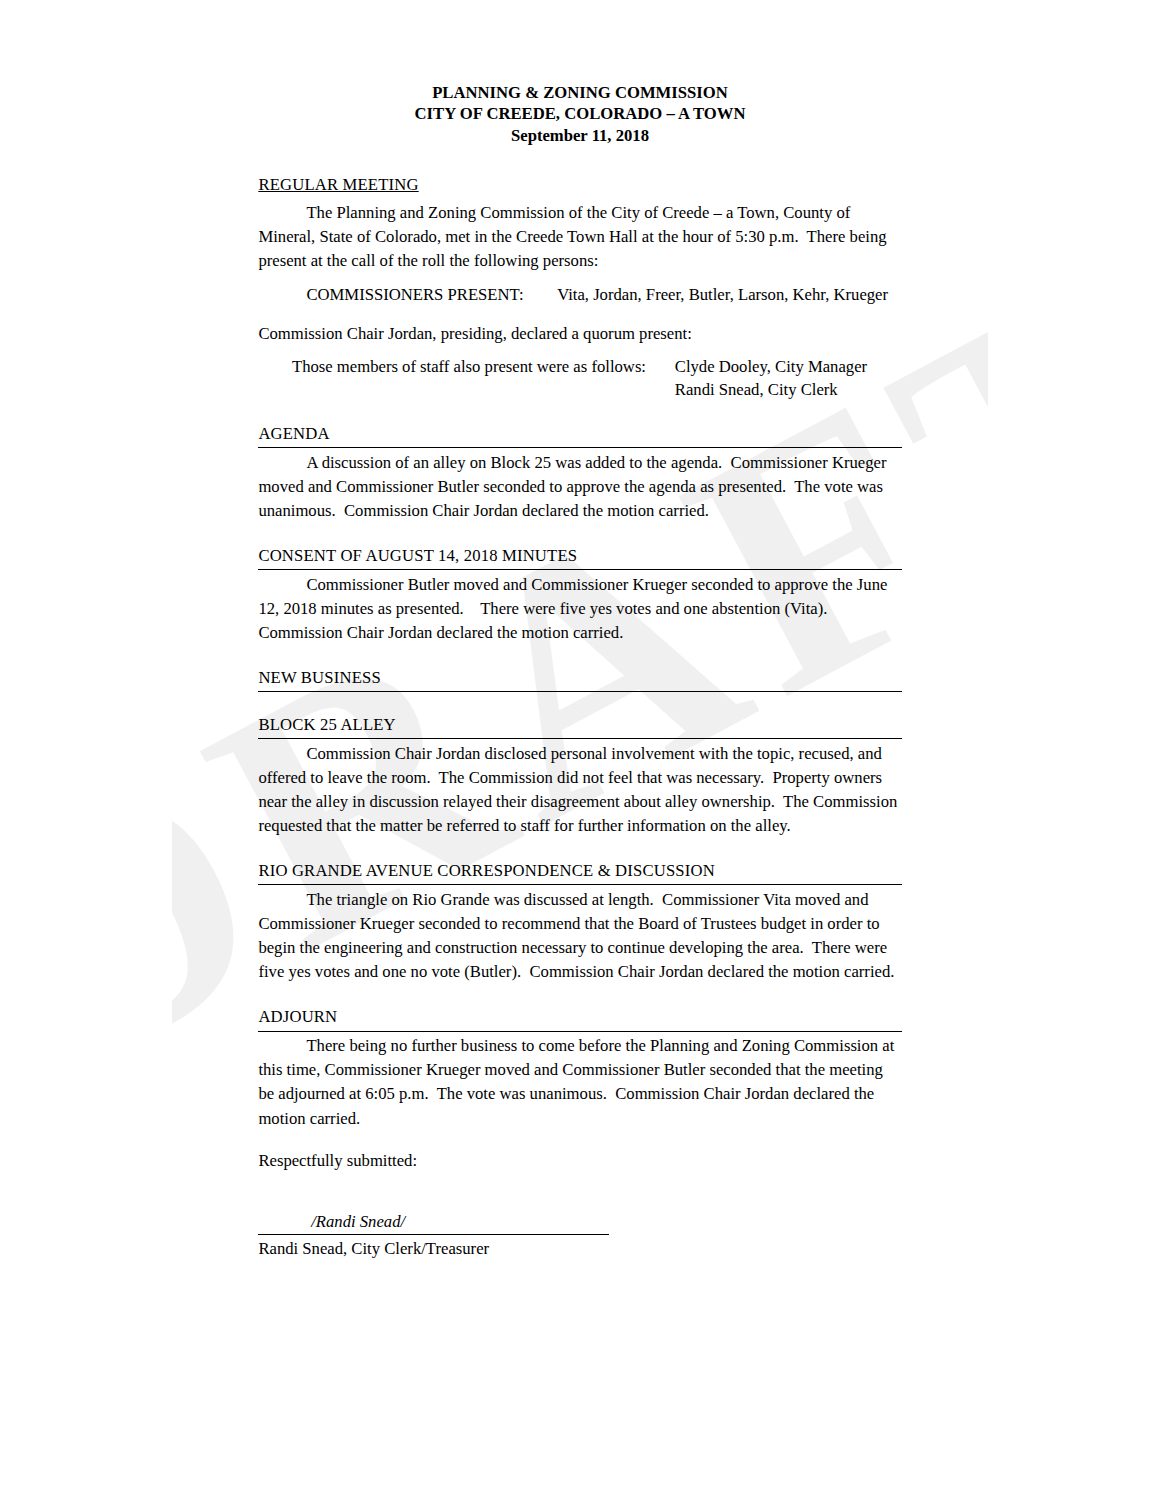DRAFT
PLANNING & ZONING COMMISSION
CITY OF CREEDE, COLORADO – A TOWN
September 11, 2018
REGULAR MEETING
The Planning and Zoning Commission of the City of Creede – a Town, County of Mineral, State of Colorado, met in the Creede Town Hall at the hour of 5:30 p.m. There being present at the call of the roll the following persons:
COMMISSIONERS PRESENT:
Vita, Jordan, Freer, Butler, Larson, Kehr, Krueger
Commission Chair Jordan, presiding, declared a quorum present:
Those members of staff also present were as follows:
Clyde Dooley, City Manager
Randi Snead, City Clerk
Agenda
A discussion of an alley on Block 25 was added to the agenda. Commissioner Krueger moved and Commissioner Butler seconded to approve the agenda as presented. The vote was unanimous. Commission Chair Jordan declared the motion carried.
Consent of August 14, 2018 Minutes
Commissioner Butler moved and Commissioner Krueger seconded to approve the June 12, 2018 minutes as presented. There were five yes votes and one abstention (Vita). Commission Chair Jordan declared the motion carried.
New Business
Block 25 Alley
Commission Chair Jordan disclosed personal involvement with the topic, recused, and offered to leave the room. The Commission did not feel that was necessary. Property owners near the alley in discussion relayed their disagreement about alley ownership. The Commission requested that the matter be referred to staff for further information on the alley.
Rio Grande Avenue Correspondence & Discussion
The triangle on Rio Grande was discussed at length. Commissioner Vita moved and Commissioner Krueger seconded to recommend that the Board of Trustees budget in order to begin the engineering and construction necessary to continue developing the area. There were five yes votes and one no vote (Butler). Commission Chair Jordan declared the motion carried.
Adjourn
There being no further business to come before the Planning and Zoning Commission at this time, Commissioner Krueger moved and Commissioner Butler seconded that the meeting be adjourned at 6:05 p.m. The vote was unanimous. Commission Chair Jordan declared the motion carried.
Respectfully submitted:
/Randi Snead/
Randi Snead, City Clerk/Treasurer